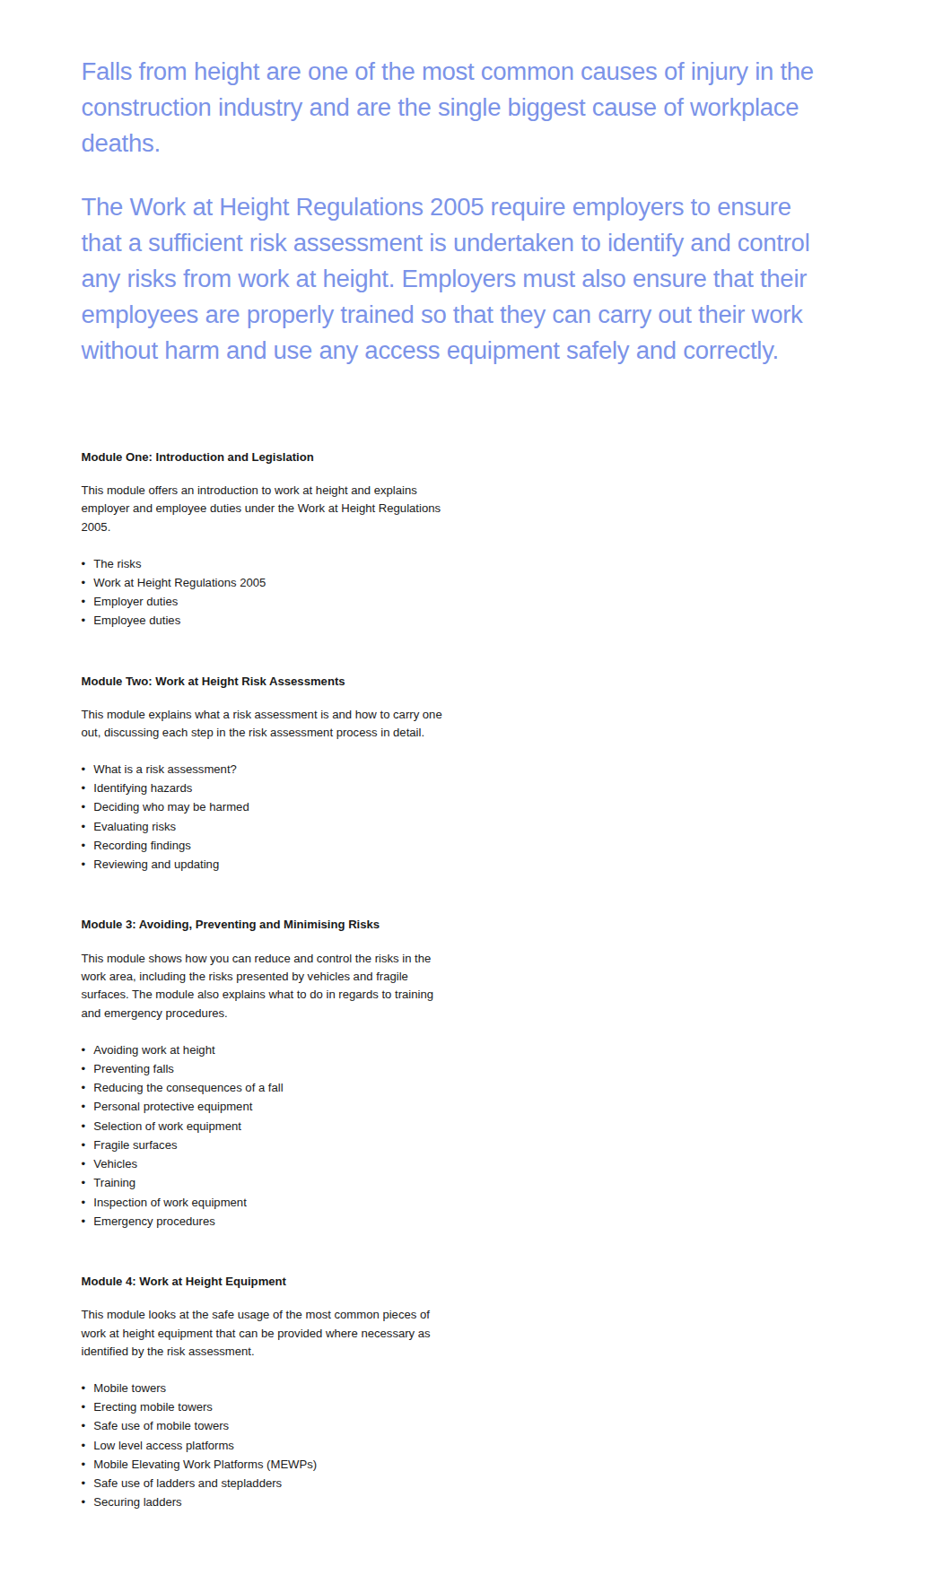Falls from height are one of the most common causes of injury in the construction industry and are the single biggest cause of workplace deaths.
The Work at Height Regulations 2005 require employers to ensure that a sufficient risk assessment is undertaken to identify and control any risks from work at height. Employers must also ensure that their employees are properly trained so that they can carry out their work without harm and use any access equipment safely and correctly.
Module One: Introduction and Legislation
This module offers an introduction to work at height and explains employer and employee duties under the Work at Height Regulations 2005.
The risks
Work at Height Regulations 2005
Employer duties
Employee duties
Module Two: Work at Height Risk Assessments
This module explains what a risk assessment is and how to carry one out, discussing each step in the risk assessment process in detail.
What is a risk assessment?
Identifying hazards
Deciding who may be harmed
Evaluating risks
Recording findings
Reviewing and updating
Module 3: Avoiding, Preventing and Minimising Risks
This module shows how you can reduce and control the risks in the work area, including the risks presented by vehicles and fragile surfaces. The module also explains what to do in regards to training and emergency procedures.
Avoiding work at height
Preventing falls
Reducing the consequences of a fall
Personal protective equipment
Selection of work equipment
Fragile surfaces
Vehicles
Training
Inspection of work equipment
Emergency procedures
Module 4: Work at Height Equipment
This module looks at the safe usage of the most common pieces of work at height equipment that can be provided where necessary as identified by the risk assessment.
Mobile towers
Erecting mobile towers
Safe use of mobile towers
Low level access platforms
Mobile Elevating Work Platforms (MEWPs)
Safe use of ladders and stepladders
Securing ladders